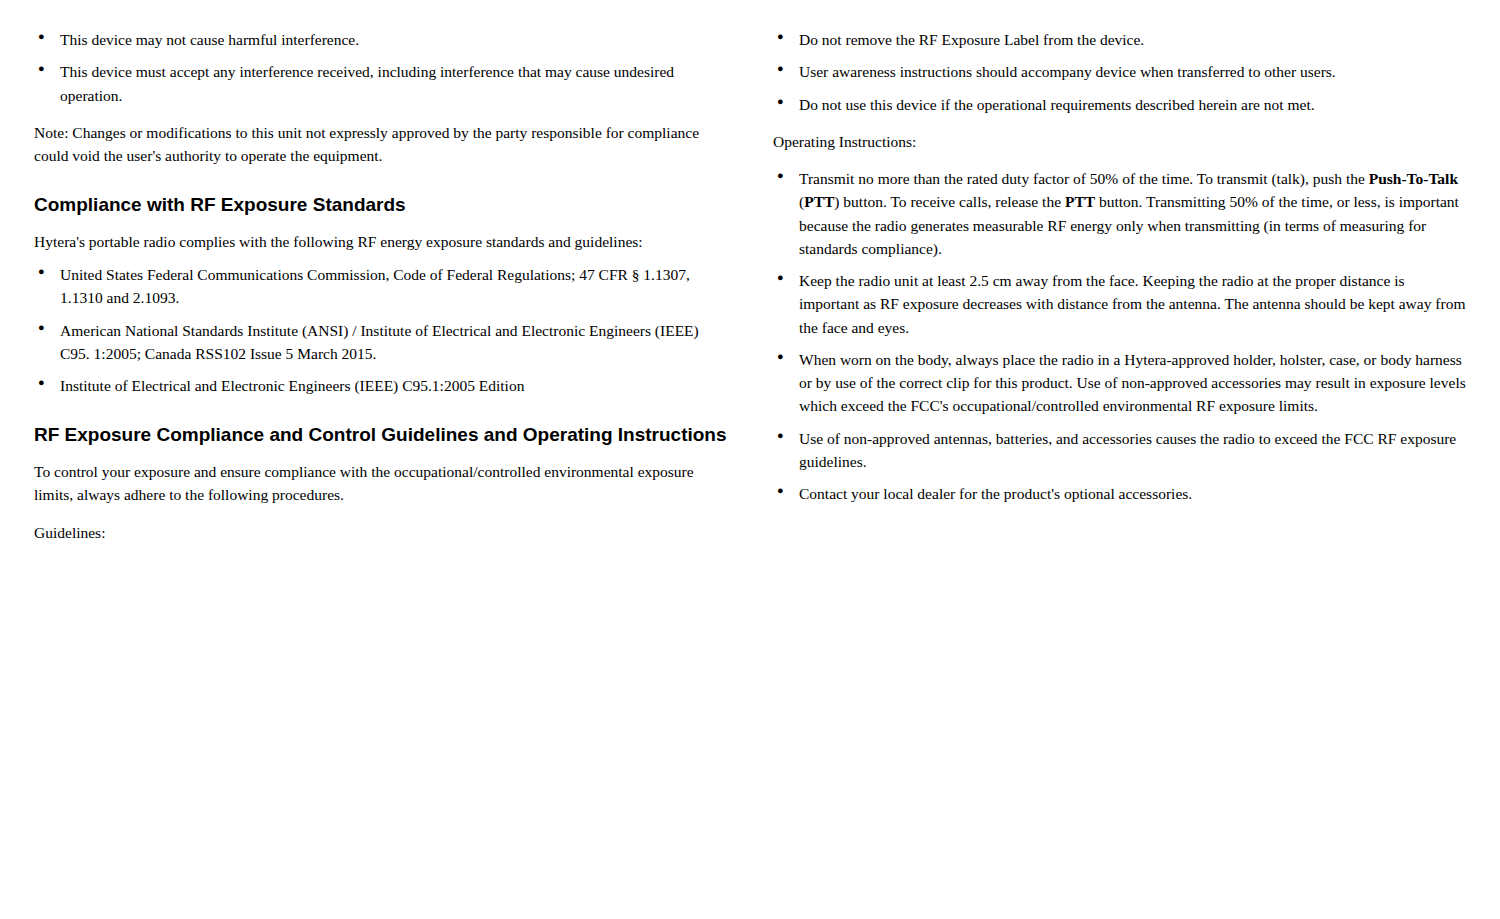This device may not cause harmful interference.
This device must accept any interference received, including interference that may cause undesired operation.
Note: Changes or modifications to this unit not expressly approved by the party responsible for compliance could void the user's authority to operate the equipment.
Compliance with RF Exposure Standards
Hytera's portable radio complies with the following RF energy exposure standards and guidelines:
United States Federal Communications Commission, Code of Federal Regulations; 47 CFR § 1.1307, 1.1310 and 2.1093.
American National Standards Institute (ANSI) / Institute of Electrical and Electronic Engineers (IEEE) C95. 1:2005; Canada RSS102 Issue 5 March 2015.
Institute of Electrical and Electronic Engineers (IEEE) C95.1:2005 Edition
RF Exposure Compliance and Control Guidelines and Operating Instructions
To control your exposure and ensure compliance with the occupational/controlled environmental exposure limits, always adhere to the following procedures.
Guidelines:
Do not remove the RF Exposure Label from the device.
User awareness instructions should accompany device when transferred to other users.
Do not use this device if the operational requirements described herein are not met.
Operating Instructions:
Transmit no more than the rated duty factor of 50% of the time. To transmit (talk), push the Push-To-Talk (PTT) button. To receive calls, release the PTT button. Transmitting 50% of the time, or less, is important because the radio generates measurable RF energy only when transmitting (in terms of measuring for standards compliance).
Keep the radio unit at least 2.5 cm away from the face. Keeping the radio at the proper distance is important as RF exposure decreases with distance from the antenna. The antenna should be kept away from the face and eyes.
When worn on the body, always place the radio in a Hytera-approved holder, holster, case, or body harness or by use of the correct clip for this product. Use of non-approved accessories may result in exposure levels which exceed the FCC's occupational/controlled environmental RF exposure limits.
Use of non-approved antennas, batteries, and accessories causes the radio to exceed the FCC RF exposure guidelines.
Contact your local dealer for the product's optional accessories.